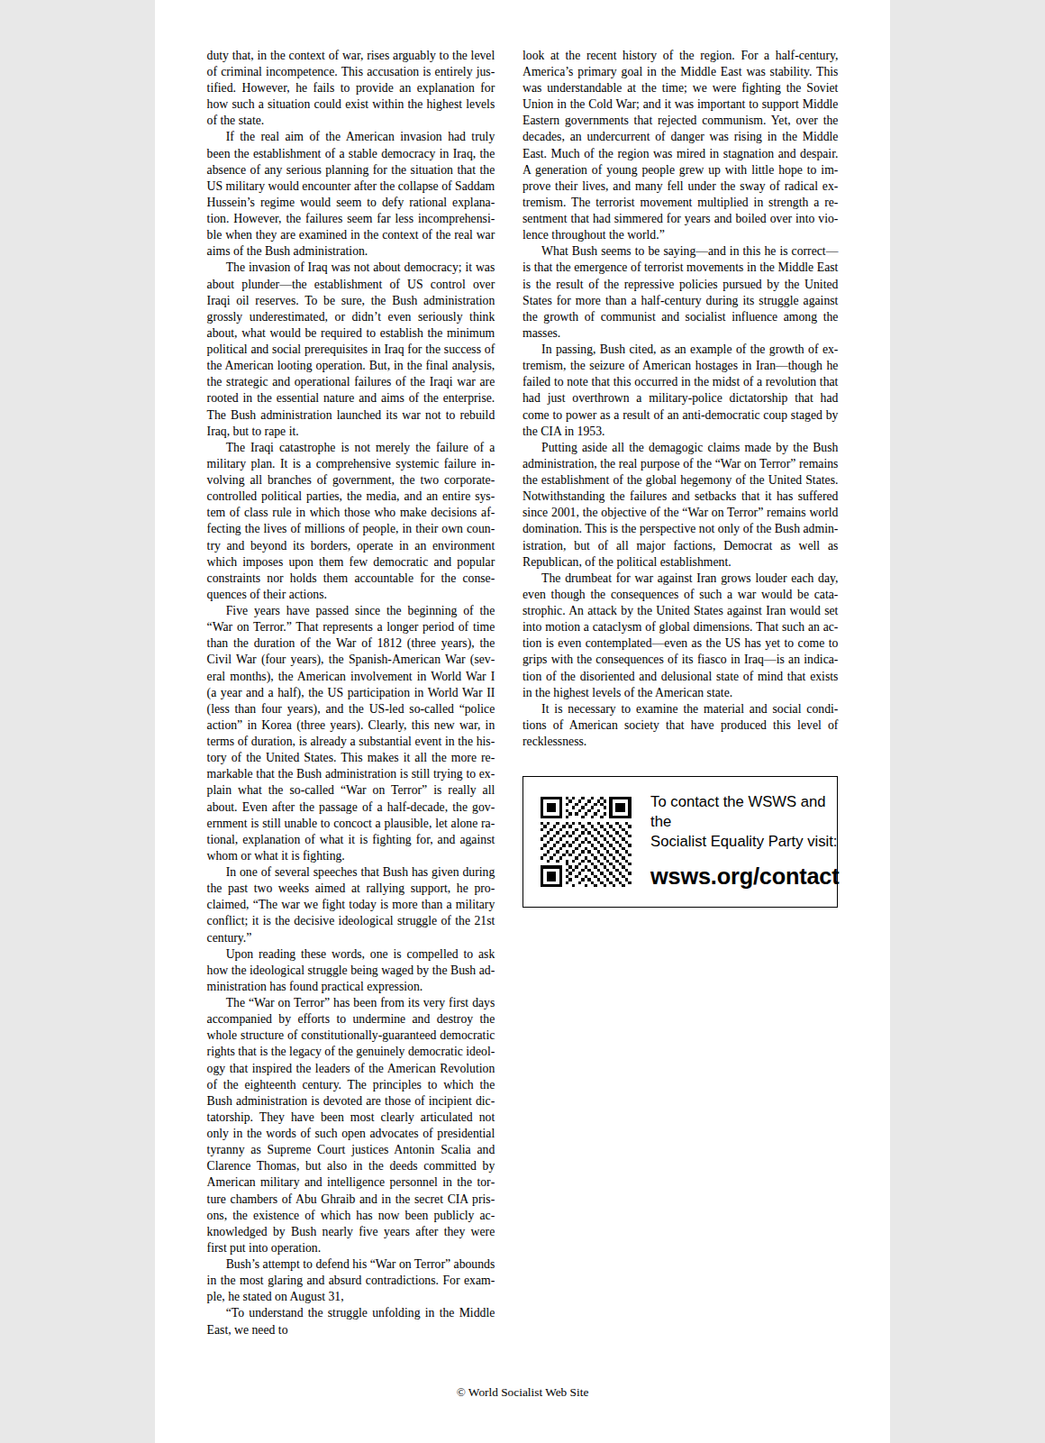duty that, in the context of war, rises arguably to the level of criminal incompetence. This accusation is entirely justified. However, he fails to provide an explanation for how such a situation could exist within the highest levels of the state.
If the real aim of the American invasion had truly been the establishment of a stable democracy in Iraq, the absence of any serious planning for the situation that the US military would encounter after the collapse of Saddam Hussein’s regime would seem to defy rational explanation. However, the failures seem far less incomprehensible when they are examined in the context of the real war aims of the Bush administration.
The invasion of Iraq was not about democracy; it was about plunder—the establishment of US control over Iraqi oil reserves. To be sure, the Bush administration grossly underestimated, or didn’t even seriously think about, what would be required to establish the minimum political and social prerequisites in Iraq for the success of the American looting operation. But, in the final analysis, the strategic and operational failures of the Iraqi war are rooted in the essential nature and aims of the enterprise. The Bush administration launched its war not to rebuild Iraq, but to rape it.
The Iraqi catastrophe is not merely the failure of a military plan. It is a comprehensive systemic failure involving all branches of government, the two corporate-controlled political parties, the media, and an entire system of class rule in which those who make decisions affecting the lives of millions of people, in their own country and beyond its borders, operate in an environment which imposes upon them few democratic and popular constraints nor holds them accountable for the consequences of their actions.
Five years have passed since the beginning of the “War on Terror.” That represents a longer period of time than the duration of the War of 1812 (three years), the Civil War (four years), the Spanish-American War (several months), the American involvement in World War I (a year and a half), the US participation in World War II (less than four years), and the US-led so-called “police action” in Korea (three years). Clearly, this new war, in terms of duration, is already a substantial event in the history of the United States. This makes it all the more remarkable that the Bush administration is still trying to explain what the so-called “War on Terror” is really all about. Even after the passage of a half-decade, the government is still unable to concoct a plausible, let alone rational, explanation of what it is fighting for, and against whom or what it is fighting.
In one of several speeches that Bush has given during the past two weeks aimed at rallying support, he proclaimed, “The war we fight today is more than a military conflict; it is the decisive ideological struggle of the 21st century.”
Upon reading these words, one is compelled to ask how the ideological struggle being waged by the Bush administration has found practical expression.
The “War on Terror” has been from its very first days accompanied by efforts to undermine and destroy the whole structure of constitutionally-guaranteed democratic rights that is the legacy of the genuinely democratic ideology that inspired the leaders of the American Revolution of the eighteenth century. The principles to which the Bush administration is devoted are those of incipient dictatorship. They have been most clearly articulated not only in the words of such open advocates of presidential tyranny as Supreme Court justices Antonin Scalia and Clarence Thomas, but also in the deeds committed by American military and intelligence personnel in the torture chambers of Abu Ghraib and in the secret CIA prisons, the existence of which has now been publicly acknowledged by Bush nearly five years after they were first put into operation.
Bush’s attempt to defend his “War on Terror” abounds in the most glaring and absurd contradictions. For example, he stated on August 31,
“To understand the struggle unfolding in the Middle East, we need to
look at the recent history of the region. For a half-century, America’s primary goal in the Middle East was stability. This was understandable at the time; we were fighting the Soviet Union in the Cold War; and it was important to support Middle Eastern governments that rejected communism. Yet, over the decades, an undercurrent of danger was rising in the Middle East. Much of the region was mired in stagnation and despair. A generation of young people grew up with little hope to improve their lives, and many fell under the sway of radical extremism. The terrorist movement multiplied in strength a resentment that had simmered for years and boiled over into violence throughout the world.”
What Bush seems to be saying—and in this he is correct—is that the emergence of terrorist movements in the Middle East is the result of the repressive policies pursued by the United States for more than a half-century during its struggle against the growth of communist and socialist influence among the masses.
In passing, Bush cited, as an example of the growth of extremism, the seizure of American hostages in Iran—though he failed to note that this occurred in the midst of a revolution that had just overthrown a military-police dictatorship that had come to power as a result of an anti-democratic coup staged by the CIA in 1953.
Putting aside all the demagogic claims made by the Bush administration, the real purpose of the “War on Terror” remains the establishment of the global hegemony of the United States. Notwithstanding the failures and setbacks that it has suffered since 2001, the objective of the “War on Terror” remains world domination. This is the perspective not only of the Bush administration, but of all major factions, Democrat as well as Republican, of the political establishment.
The drumbeat for war against Iran grows louder each day, even though the consequences of such a war would be catastrophic. An attack by the United States against Iran would set into motion a cataclysm of global dimensions. That such an action is even contemplated—even as the US has yet to come to grips with the consequences of its fiasco in Iraq—is an indication of the disoriented and delusional state of mind that exists in the highest levels of the American state.
It is necessary to examine the material and social conditions of American society that have produced this level of recklessness.
To contact the WSWS and the
Socialist Equality Party visit:
wsws.org/contact
© World Socialist Web Site